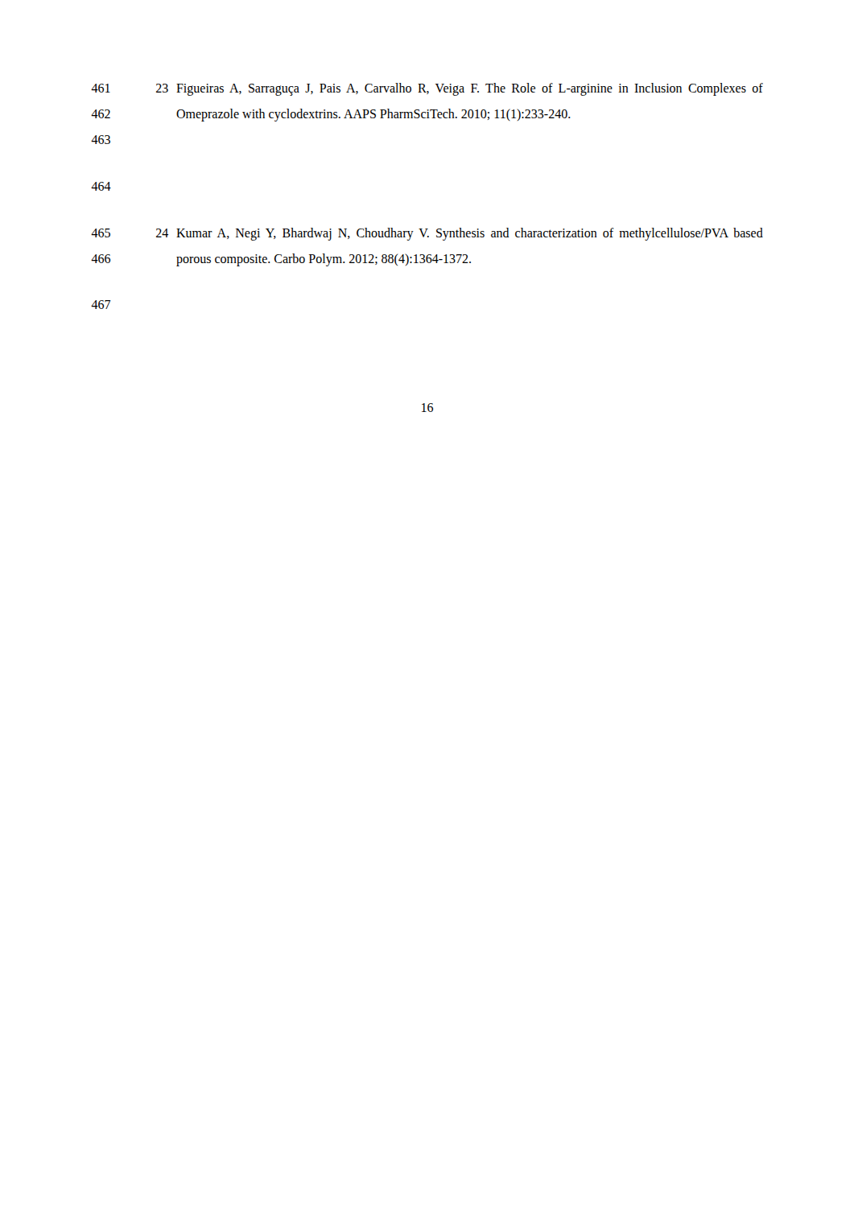461
462
463 23 Figueiras A, Sarraguça J, Pais A, Carvalho R, Veiga F. The Role of L-arginine in Inclusion Complexes of Omeprazole with cyclodextrins. AAPS PharmSciTech. 2010; 11(1):233-240.
464
465
466 24 Kumar A, Negi Y, Bhardwaj N, Choudhary V. Synthesis and characterization of methylcellulose/PVA based porous composite. Carbo Polym. 2012; 88(4):1364-1372.
467
16